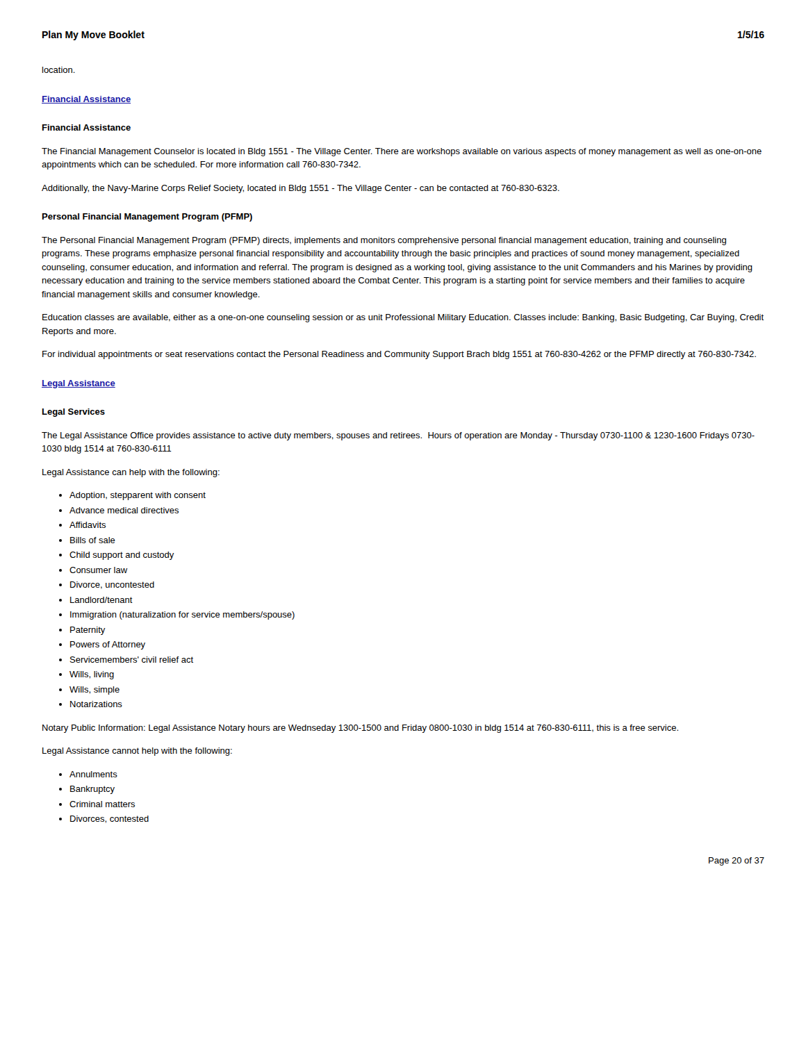Plan My Move Booklet 1/5/16
location.
Financial Assistance
Financial Assistance
The Financial Management Counselor is located in Bldg 1551 - The Village Center. There are workshops available on various aspects of money management as well as one-on-one appointments which can be scheduled. For more information call 760-830-7342.
Additionally, the Navy-Marine Corps Relief Society, located in Bldg 1551 - The Village Center - can be contacted at 760-830-6323.
Personal Financial Management Program (PFMP)
The Personal Financial Management Program (PFMP) directs, implements and monitors comprehensive personal financial management education, training and counseling programs. These programs emphasize personal financial responsibility and accountability through the basic principles and practices of sound money management, specialized counseling, consumer education, and information and referral. The program is designed as a working tool, giving assistance to the unit Commanders and his Marines by providing necessary education and training to the service members stationed aboard the Combat Center. This program is a starting point for service members and their families to acquire financial management skills and consumer knowledge.
Education classes are available, either as a one-on-one counseling session or as unit Professional Military Education. Classes include: Banking, Basic Budgeting, Car Buying, Credit Reports and more.
For individual appointments or seat reservations contact the Personal Readiness and Community Support Brach bldg 1551 at 760-830-4262 or the PFMP directly at 760-830-7342.
Legal Assistance
Legal Services
The Legal Assistance Office provides assistance to active duty members, spouses and retirees. Hours of operation are Monday - Thursday 0730-1100 & 1230-1600 Fridays 0730-1030 bldg 1514 at 760-830-6111
Legal Assistance can help with the following:
Adoption, stepparent with consent
Advance medical directives
Affidavits
Bills of sale
Child support and custody
Consumer law
Divorce, uncontested
Landlord/tenant
Immigration (naturalization for service members/spouse)
Paternity
Powers of Attorney
Servicemembers' civil relief act
Wills, living
Wills, simple
Notarizations
Notary Public Information: Legal Assistance Notary hours are Wednseday 1300-1500 and Friday 0800-1030 in bldg 1514 at 760-830-6111, this is a free service.
Legal Assistance cannot help with the following:
Annulments
Bankruptcy
Criminal matters
Divorces, contested
Page 20 of 37